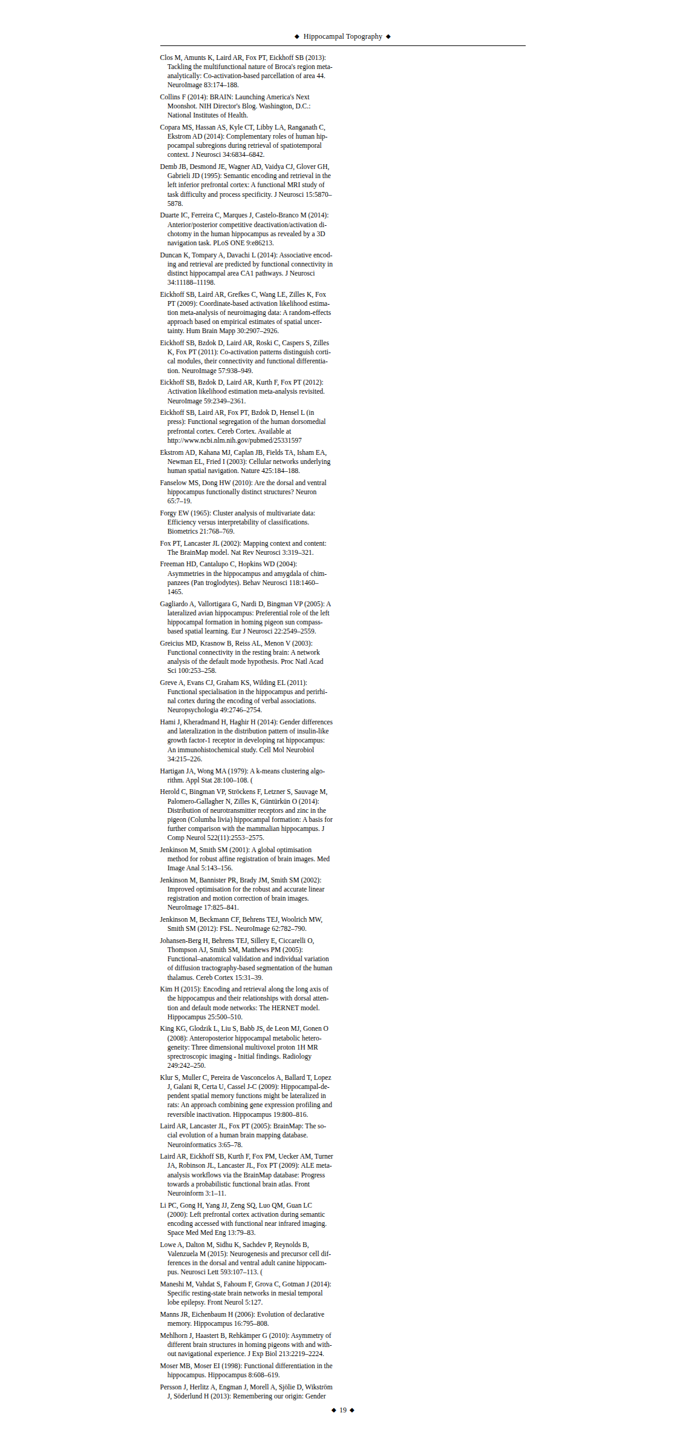◆Hippocampal Topography◆
Clos M, Amunts K, Laird AR, Fox PT, Eickhoff SB (2013): Tackling the multifunctional nature of Broca's region meta-analytically: Co-activation-based parcellation of area 44. NeuroImage 83:174–188.
Collins F (2014): BRAIN: Launching America's Next Moonshot. NIH Director's Blog. Washington, D.C.: National Institutes of Health.
Copara MS, Hassan AS, Kyle CT, Libby LA, Ranganath C, Ekstrom AD (2014): Complementary roles of human hippocampal subregions during retrieval of spatiotemporal context. J Neurosci 34:6834–6842.
Demb JB, Desmond JE, Wagner AD, Vaidya CJ, Glover GH, Gabrieli JD (1995): Semantic encoding and retrieval in the left inferior prefrontal cortex: A functional MRI study of task difficulty and process specificity. J Neurosci 15:5870–5878.
Duarte IC, Ferreira C, Marques J, Castelo-Branco M (2014): Anterior/posterior competitive deactivation/activation dichotomy in the human hippocampus as revealed by a 3D navigation task. PLoS ONE 9:e86213.
Duncan K, Tompary A, Davachi L (2014): Associative encoding and retrieval are predicted by functional connectivity in distinct hippocampal area CA1 pathways. J Neurosci 34:11188–11198.
Eickhoff SB, Laird AR, Grefkes C, Wang LE, Zilles K, Fox PT (2009): Coordinate-based activation likelihood estimation meta-analysis of neuroimaging data: A random-effects approach based on empirical estimates of spatial uncertainty. Hum Brain Mapp 30:2907–2926.
Eickhoff SB, Bzdok D, Laird AR, Roski C, Caspers S, Zilles K, Fox PT (2011): Co-activation patterns distinguish cortical modules, their connectivity and functional differentiation. NeuroImage 57:938–949.
Eickhoff SB, Bzdok D, Laird AR, Kurth F, Fox PT (2012): Activation likelihood estimation meta-analysis revisited. NeuroImage 59:2349–2361.
Eickhoff SB, Laird AR, Fox PT, Bzdok D, Hensel L (in press): Functional segregation of the human dorsomedial prefrontal cortex. Cereb Cortex. Available at http://www.ncbi.nlm.nih.gov/pubmed/25331597
Ekstrom AD, Kahana MJ, Caplan JB, Fields TA, Isham EA, Newman EL, Fried I (2003): Cellular networks underlying human spatial navigation. Nature 425:184–188.
Fanselow MS, Dong HW (2010): Are the dorsal and ventral hippocampus functionally distinct structures? Neuron 65:7–19.
Forgy EW (1965): Cluster analysis of multivariate data: Efficiency versus interpretability of classifications. Biometrics 21:768–769.
Fox PT, Lancaster JL (2002): Mapping context and content: The BrainMap model. Nat Rev Neurosci 3:319–321.
Freeman HD, Cantalupo C, Hopkins WD (2004): Asymmetries in the hippocampus and amygdala of chimpanzees (Pan troglodytes). Behav Neurosci 118:1460–1465.
Gagliardo A, Vallortigara G, Nardi D, Bingman VP (2005): A lateralized avian hippocampus: Preferential role of the left hippocampal formation in homing pigeon sun compass-based spatial learning. Eur J Neurosci 22:2549–2559.
Greicius MD, Krasnow B, Reiss AL, Menon V (2003): Functional connectivity in the resting brain: A network analysis of the default mode hypothesis. Proc Natl Acad Sci 100:253–258.
Greve A, Evans CJ, Graham KS, Wilding EL (2011): Functional specialisation in the hippocampus and perirhinal cortex during the encoding of verbal associations. Neuropsychologia 49:2746–2754.
Hami J, Kheradmand H, Haghir H (2014): Gender differences and lateralization in the distribution pattern of insulin-like growth factor-1 receptor in developing rat hippocampus: An immunohistochemical study. Cell Mol Neurobiol 34:215–226.
Hartigan JA, Wong MA (1979): A k-means clustering algorithm. Appl Stat 28:100–108. (
Herold C, Bingman VP, Ströckens F, Letzner S, Sauvage M, Palomero-Gallagher N, Zilles K, Güntürkün O (2014): Distribution of neurotransmitter receptors and zinc in the pigeon (Columba livia) hippocampal formation: A basis for further comparison with the mammalian hippocampus. J Comp Neurol 522(11):2553−2575.
Jenkinson M, Smith SM (2001): A global optimisation method for robust affine registration of brain images. Med Image Anal 5:143–156.
Jenkinson M, Bannister PR, Brady JM, Smith SM (2002): Improved optimisation for the robust and accurate linear registration and motion correction of brain images. NeuroImage 17:825–841.
Jenkinson M, Beckmann CF, Behrens TEJ, Woolrich MW, Smith SM (2012): FSL. NeuroImage 62:782–790.
Johansen-Berg H, Behrens TEJ, Sillery E, Ciccarelli O, Thompson AJ, Smith SM, Matthews PM (2005): Functional–anatomical validation and individual variation of diffusion tractography-based segmentation of the human thalamus. Cereb Cortex 15:31–39.
Kim H (2015): Encoding and retrieval along the long axis of the hippocampus and their relationships with dorsal attention and default mode networks: The HERNET model. Hippocampus 25:500–510.
King KG, Glodzik L, Liu S, Babb JS, de Leon MJ, Gonen O (2008): Anteroposterior hippocampal metabolic heterogeneity: Three dimensional multivoxel proton 1H MR sprectroscopic imaging - Initial findings. Radiology 249:242–250.
Klur S, Muller C, Pereira de Vasconcelos A, Ballard T, Lopez J, Galani R, Certa U, Cassel J-C (2009): Hippocampal-dependent spatial memory functions might be lateralized in rats: An approach combining gene expression profiling and reversible inactivation. Hippocampus 19:800–816.
Laird AR, Lancaster JL, Fox PT (2005): BrainMap: The social evolution of a human brain mapping database. Neuroinformatics 3:65–78.
Laird AR, Eickhoff SB, Kurth F, Fox PM, Uecker AM, Turner JA, Robinson JL, Lancaster JL, Fox PT (2009): ALE meta-analysis workflows via the BrainMap database: Progress towards a probabilistic functional brain atlas. Front Neuroinform 3:1–11.
Li PC, Gong H, Yang JJ, Zeng SQ, Luo QM, Guan LC (2000): Left prefrontal cortex activation during semantic encoding accessed with functional near infrared imaging. Space Med Med Eng 13:79–83.
Lowe A, Dalton M, Sidhu K, Sachdev P, Reynolds B, Valenzuela M (2015): Neurogenesis and precursor cell differences in the dorsal and ventral adult canine hippocampus. Neurosci Lett 593:107–113. (
Maneshi M, Vahdat S, Fahoum F, Grova C, Gotman J (2014): Specific resting-state brain networks in mesial temporal lobe epilepsy. Front Neurol 5:127.
Manns JR, Eichenbaum H (2006): Evolution of declarative memory. Hippocampus 16:795–808.
Mehlhorn J, Haastert B, Rehkämper G (2010): Asymmetry of different brain structures in homing pigeons with and without navigational experience. J Exp Biol 213:2219–2224.
Moser MB, Moser EI (1998): Functional differentiation in the hippocampus. Hippocampus 8:608–619.
Persson J, Herlitz A, Engman J, Morell A, Sjölie D, Wikström J, Söderlund H (2013): Remembering our origin: Gender
◆19◆